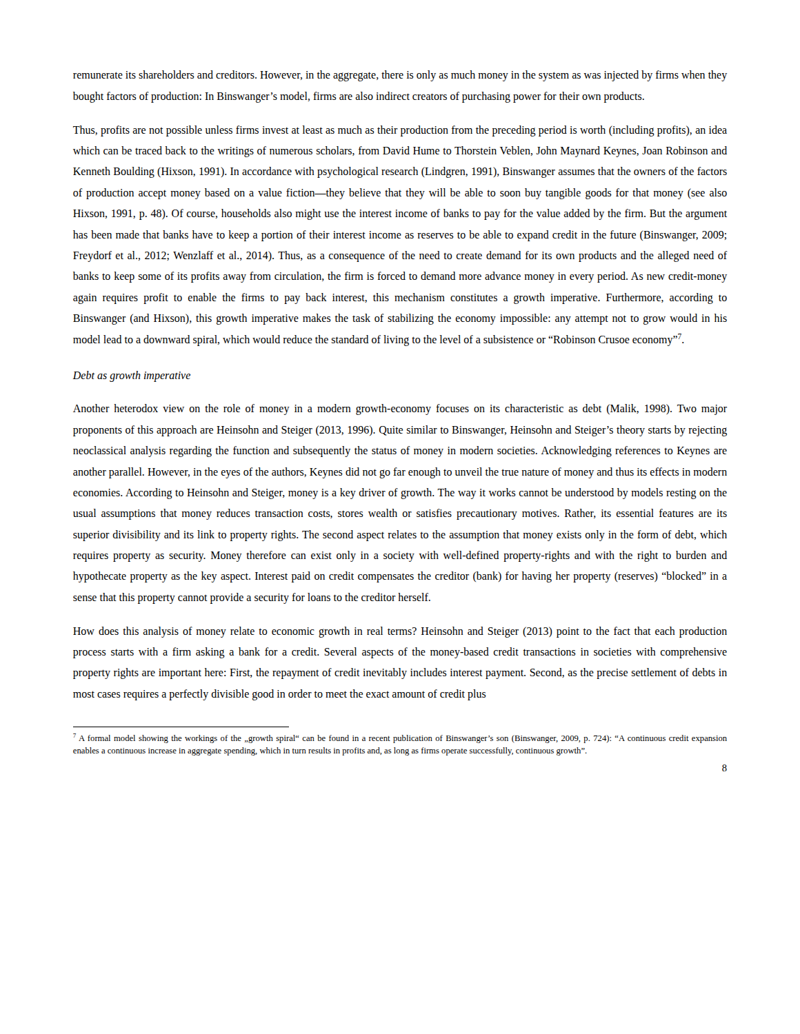remunerate its shareholders and creditors. However, in the aggregate, there is only as much money in the system as was injected by firms when they bought factors of production: In Binswanger’s model, firms are also indirect creators of purchasing power for their own products.
Thus, profits are not possible unless firms invest at least as much as their production from the preceding period is worth (including profits), an idea which can be traced back to the writings of numerous scholars, from David Hume to Thorstein Veblen, John Maynard Keynes, Joan Robinson and Kenneth Boulding (Hixson, 1991). In accordance with psychological research (Lindgren, 1991), Binswanger assumes that the owners of the factors of production accept money based on a value fiction—they believe that they will be able to soon buy tangible goods for that money (see also Hixson, 1991, p. 48). Of course, households also might use the interest income of banks to pay for the value added by the firm. But the argument has been made that banks have to keep a portion of their interest income as reserves to be able to expand credit in the future (Binswanger, 2009; Freydorf et al., 2012; Wenzlaff et al., 2014). Thus, as a consequence of the need to create demand for its own products and the alleged need of banks to keep some of its profits away from circulation, the firm is forced to demand more advance money in every period. As new credit-money again requires profit to enable the firms to pay back interest, this mechanism constitutes a growth imperative. Furthermore, according to Binswanger (and Hixson), this growth imperative makes the task of stabilizing the economy impossible: any attempt not to grow would in his model lead to a downward spiral, which would reduce the standard of living to the level of a subsistence or “Robinson Crusoe economy”7.
Debt as growth imperative
Another heterodox view on the role of money in a modern growth-economy focuses on its characteristic as debt (Malik, 1998). Two major proponents of this approach are Heinsohn and Steiger (2013, 1996). Quite similar to Binswanger, Heinsohn and Steiger’s theory starts by rejecting neoclassical analysis regarding the function and subsequently the status of money in modern societies. Acknowledging references to Keynes are another parallel. However, in the eyes of the authors, Keynes did not go far enough to unveil the true nature of money and thus its effects in modern economies. According to Heinsohn and Steiger, money is a key driver of growth. The way it works cannot be understood by models resting on the usual assumptions that money reduces transaction costs, stores wealth or satisfies precautionary motives. Rather, its essential features are its superior divisibility and its link to property rights. The second aspect relates to the assumption that money exists only in the form of debt, which requires property as security. Money therefore can exist only in a society with well-defined property-rights and with the right to burden and hypothecate property as the key aspect. Interest paid on credit compensates the creditor (bank) for having her property (reserves) “blocked” in a sense that this property cannot provide a security for loans to the creditor herself.
How does this analysis of money relate to economic growth in real terms? Heinsohn and Steiger (2013) point to the fact that each production process starts with a firm asking a bank for a credit. Several aspects of the money-based credit transactions in societies with comprehensive property rights are important here: First, the repayment of credit inevitably includes interest payment. Second, as the precise settlement of debts in most cases requires a perfectly divisible good in order to meet the exact amount of credit plus
7 A formal model showing the workings of the „growth spiral“ can be found in a recent publication of Binswanger’s son (Binswanger, 2009, p. 724): “A continuous credit expansion enables a continuous increase in aggregate spending, which in turn results in profits and, as long as firms operate successfully, continuous growth”.
8